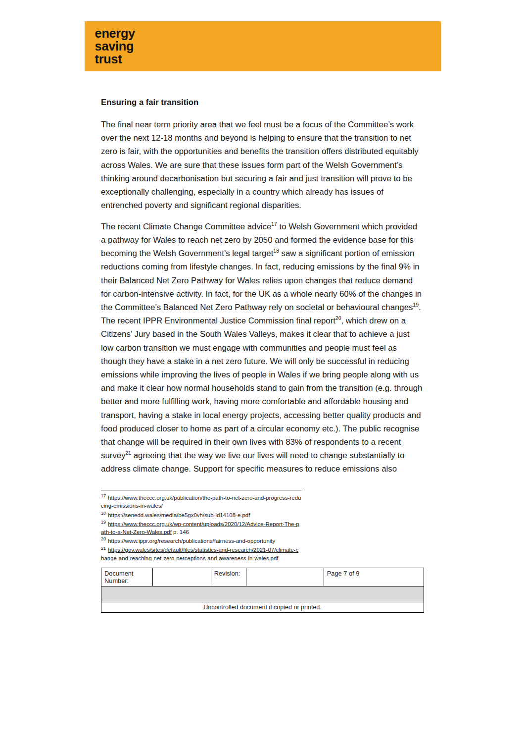energy
saving
trust
Ensuring a fair transition
The final near term priority area that we feel must be a focus of the Committee’s work over the next 12-18 months and beyond is helping to ensure that the transition to net zero is fair, with the opportunities and benefits the transition offers distributed equitably across Wales. We are sure that these issues form part of the Welsh Government’s thinking around decarbonisation but securing a fair and just transition will prove to be exceptionally challenging, especially in a country which already has issues of entrenched poverty and significant regional disparities.
The recent Climate Change Committee advice17 to Welsh Government which provided a pathway for Wales to reach net zero by 2050 and formed the evidence base for this becoming the Welsh Government’s legal target18 saw a significant portion of emission reductions coming from lifestyle changes. In fact, reducing emissions by the final 9% in their Balanced Net Zero Pathway for Wales relies upon changes that reduce demand for carbon-intensive activity. In fact, for the UK as a whole nearly 60% of the changes in the Committee’s Balanced Net Zero Pathway rely on societal or behavioural changes19. The recent IPPR Environmental Justice Commission final report20, which drew on a Citizens’ Jury based in the South Wales Valleys, makes it clear that to achieve a just low carbon transition we must engage with communities and people must feel as though they have a stake in a net zero future. We will only be successful in reducing emissions while improving the lives of people in Wales if we bring people along with us and make it clear how normal households stand to gain from the transition (e.g. through better and more fulfilling work, having more comfortable and affordable housing and transport, having a stake in local energy projects, accessing better quality products and food produced closer to home as part of a circular economy etc.). The public recognise that change will be required in their own lives with 83% of respondents to a recent survey21 agreeing that the way we live our lives will need to change substantially to address climate change. Support for specific measures to reduce emissions also
17 https://www.theccc.org.uk/publication/the-path-to-net-zero-and-progress-reducing-emissions-in-wales/
18 https://senedd.wales/media/be5gx0vh/sub-ld14108-e.pdf
19 https://www.theccc.org.uk/wp-content/uploads/2020/12/Advice-Report-The-path-to-a-Net-Zero-Wales.pdf p. 146
20 https://www.ippr.org/research/publications/fairness-and-opportunity
21 https://gov.wales/sites/default/files/statistics-and-research/2021-07/climate-change-and-reaching-net-zero-perceptions-and-awareness-in-wales.pdf
| Document Number: | | Revision: | | Page 7 of 9 |
| Uncontrolled document if copied or printed. |